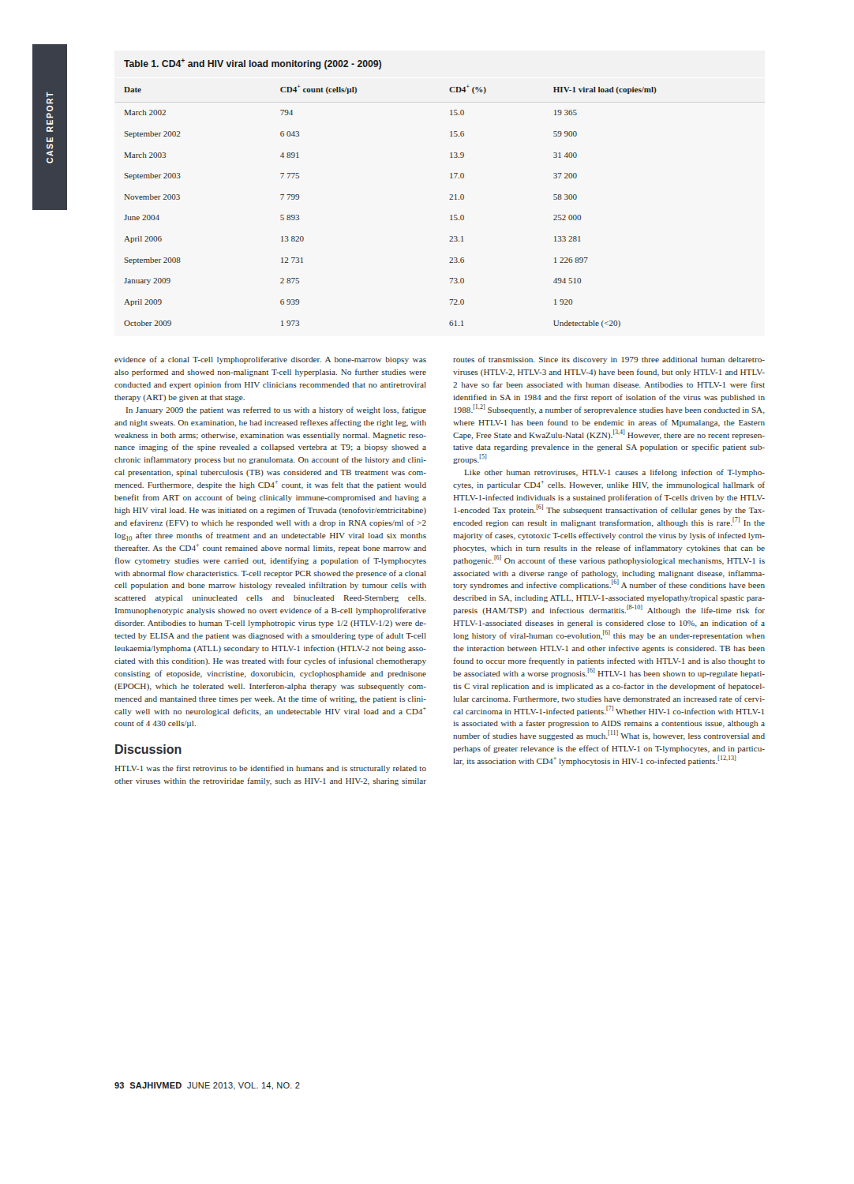Case Report
Table 1. CD4 + and HIV viral load monitoring (2002 - 2009)
| Date | CD4 + count (cells/µl) | CD4 + (%) | HIV-1 viral load (copies/ml) |
| --- | --- | --- | --- |
| March 2002 | 794 | 15.0 | 19 365 |
| September 2002 | 6 043 | 15.6 | 59 900 |
| March 2003 | 4 891 | 13.9 | 31 400 |
| September 2003 | 7 775 | 17.0 | 37 200 |
| November 2003 | 7 799 | 21.0 | 58 300 |
| June 2004 | 5 893 | 15.0 | 252 000 |
| April 2006 | 13 820 | 23.1 | 133 281 |
| September 2008 | 12 731 | 23.6 | 1 226 897 |
| January 2009 | 2 875 | 73.0 | 494 510 |
| April 2009 | 6 939 | 72.0 | 1 920 |
| October 2009 | 1 973 | 61.1 | Undetectable (<20) |
evidence of a clonal T-cell lymphoproliferative disorder. A bone-marrow biopsy was also performed and showed non-malignant T-cell hyperplasia. No further studies were conducted and expert opinion from HIV clinicians recommended that no antiretroviral therapy (ART) be given at that stage.
In January 2009 the patient was referred to us with a history of weight loss, fatigue and night sweats. On examination, he had increased reflexes affecting the right leg, with weakness in both arms; otherwise, examination was essentially normal. Magnetic resonance imaging of the spine revealed a collapsed vertebra at T9; a biopsy showed a chronic inflammatory process but no granulomata. On account of the history and clinical presentation, spinal tuberculosis (TB) was considered and TB treatment was commenced. Furthermore, despite the high CD4+ count, it was felt that the patient would benefit from ART on account of being clinically immune-compromised and having a high HIV viral load. He was initiated on a regimen of Truvada (tenofovir/emtricitabine) and efavirenz (EFV) to which he responded well with a drop in RNA copies/ml of >2 log10 after three months of treatment and an undetectable HIV viral load six months thereafter. As the CD4+ count remained above normal limits, repeat bone marrow and flow cytometry studies were carried out, identifying a population of T-lymphocytes with abnormal flow characteristics. T-cell receptor PCR showed the presence of a clonal cell population and bone marrow histology revealed infiltration by tumour cells with scattered atypical uninucleated cells and binucleated Reed-Sternberg cells. Immunophenotypic analysis showed no overt evidence of a B-cell lymphoproliferative disorder. Antibodies to human T-cell lymphotropic virus type 1/2 (HTLV-1/2) were detected by ELISA and the patient was diagnosed with a smouldering type of adult T-cell leukaemia/lymphoma (ATLL) secondary to HTLV-1 infection (HTLV-2 not being associated with this condition). He was treated with four cycles of infusional chemotherapy consisting of etoposide, vincristine, doxorubicin, cyclophosphamide and prednisone (EPOCH), which he tolerated well. Interferon-alpha therapy was subsequently commenced and mantained three times per week. At the time of writing, the patient is clinically well with no neurological deficits, an undetectable HIV viral load and a CD4+ count of 4 430 cells/µl.
Discussion
HTLV-1 was the first retrovirus to be identified in humans and is structurally related to other viruses within the retroviridae family, such as HIV-1 and HIV-2, sharing similar routes of transmission. Since its discovery in 1979 three additional human deltaretroviruses (HTLV-2, HTLV-3 and HTLV-4) have been found, but only HTLV-1 and HTLV-2 have so far been associated with human disease. Antibodies to HTLV-1 were first identified in SA in 1984 and the first report of isolation of the virus was published in 1988.[1,2] Subsequently, a number of seroprevalence studies have been conducted in SA, where HTLV-1 has been found to be endemic in areas of Mpumalanga, the Eastern Cape, Free State and KwaZulu-Natal (KZN).[3,4] However, there are no recent representative data regarding prevalence in the general SA population or specific patient subgroups.[5]
Like other human retroviruses, HTLV-1 causes a lifelong infection of T-lymphocytes, in particular CD4+ cells. However, unlike HIV, the immunological hallmark of HTLV-1-infected individuals is a sustained proliferation of T-cells driven by the HTLV-1-encoded Tax protein.[6] The subsequent transactivation of cellular genes by the Tax-encoded region can result in malignant transformation, although this is rare.[7] In the majority of cases, cytotoxic T-cells effectively control the virus by lysis of infected lymphocytes, which in turn results in the release of inflammatory cytokines that can be pathogenic.[6] On account of these various pathophysiological mechanisms, HTLV-1 is associated with a diverse range of pathology, including malignant disease, inflammatory syndromes and infective complications.[6] A number of these conditions have been described in SA, including ATLL, HTLV-1-associated myelopathy/tropical spastic paraparesis (HAM/TSP) and infectious dermatitis.[8-10] Although the life-time risk for HTLV-1-associated diseases in general is considered close to 10%, an indication of a long history of viral-human co-evolution,[6] this may be an under-representation when the interaction between HTLV-1 and other infective agents is considered. TB has been found to occur more frequently in patients infected with HTLV-1 and is also thought to be associated with a worse prognosis.[6] HTLV-1 has been shown to up-regulate hepatitis C viral replication and is implicated as a co-factor in the development of hepatocellular carcinoma. Furthermore, two studies have demonstrated an increased rate of cervical carcinoma in HTLV-1-infected patients.[7] Whether HIV-1 co-infection with HTLV-1 is associated with a faster progression to AIDS remains a contentious issue, although a number of studies have suggested as much.[11] What is, however, less controversial and perhaps of greater relevance is the effect of HTLV-1 on T-lymphocytes, and in particular, its association with CD4+ lymphocytosis in HIV-1 co-infected patients.[12,13]
93 SAJHIVMED JUNE 2013, VOL. 14, NO. 2